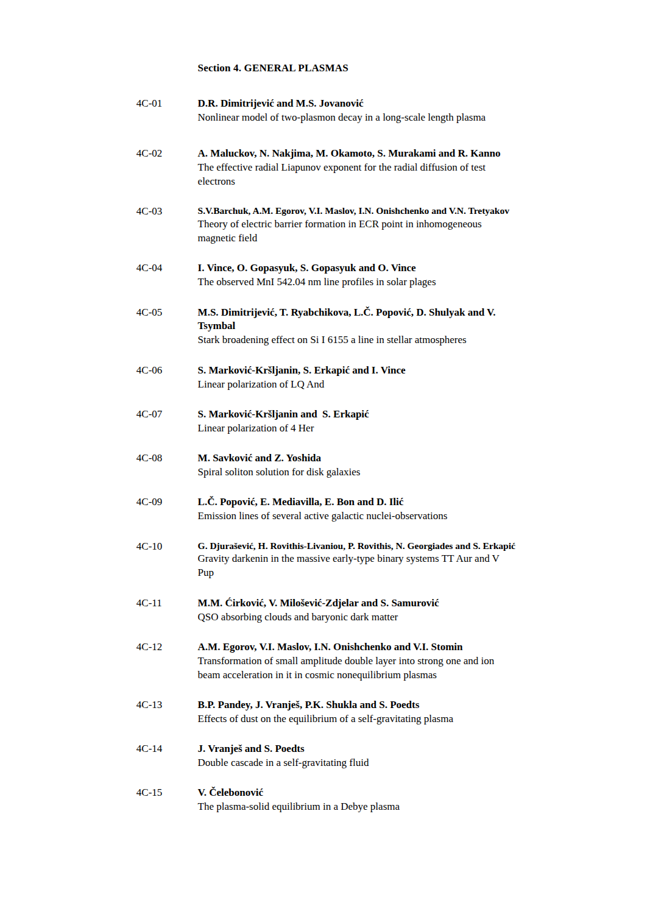Section 4. GENERAL PLASMAS
4C-01
D.R. Dimitrijević and M.S. Jovanović
Nonlinear model of two-plasmon decay in a long-scale length plasma
4C-02
A. Maluckov, N. Nakjima, M. Okamoto, S. Murakami and R. Kanno
The effective radial Liapunov exponent for the radial diffusion of test electrons
4C-03
S.V.Barchuk, A.M. Egorov, V.I. Maslov, I.N. Onishchenko and V.N. Tretyakov
Theory of electric barrier formation in ECR point in inhomogeneous magnetic field
4C-04
I. Vince, O. Gopasyuk, S. Gopasyuk and O. Vince
The observed MnI 542.04 nm line profiles in solar plages
4C-05
M.S. Dimitrijević, T. Ryabchikova, L.Č. Popović, D. Shulyak and V. Tsymbal
Stark broadening effect on Si I 6155 a line in stellar atmospheres
4C-06
S. Marković-Kršljanin, S. Erkapić and I. Vince
Linear polarization of LQ And
4C-07
S. Marković-Kršljanin and S. Erkapić
Linear polarization of 4 Her
4C-08
M. Savković and Z. Yoshida
Spiral soliton solution for disk galaxies
4C-09
L.Č. Popović, E. Mediavilla, E. Bon and D. Ilić
Emission lines of several active galactic nuclei-observations
4C-10
G. Djurašević, H. Rovithis-Livaniou, P. Rovithis, N. Georgiades and S. Erkapić
Gravity darkenin in the massive early-type binary systems TT Aur and V Pup
4C-11
M.M. Ćirković, V. Milošević-Zdjelar and S. Samurović
QSO absorbing clouds and baryonic dark matter
4C-12
A.M. Egorov, V.I. Maslov, I.N. Onishchenko and V.I. Stomin
Transformation of small amplitude double layer into strong one and ion beam acceleration in it in cosmic nonequilibrium plasmas
4C-13
B.P. Pandey, J. Vranješ, P.K. Shukla and S. Poedts
Effects of dust on the equilibrium of a self-gravitating plasma
4C-14
J. Vranješ and S. Poedts
Double cascade in a self-gravitating fluid
4C-15
V. Čelebonović
The plasma-solid equilibrium in a Debye plasma